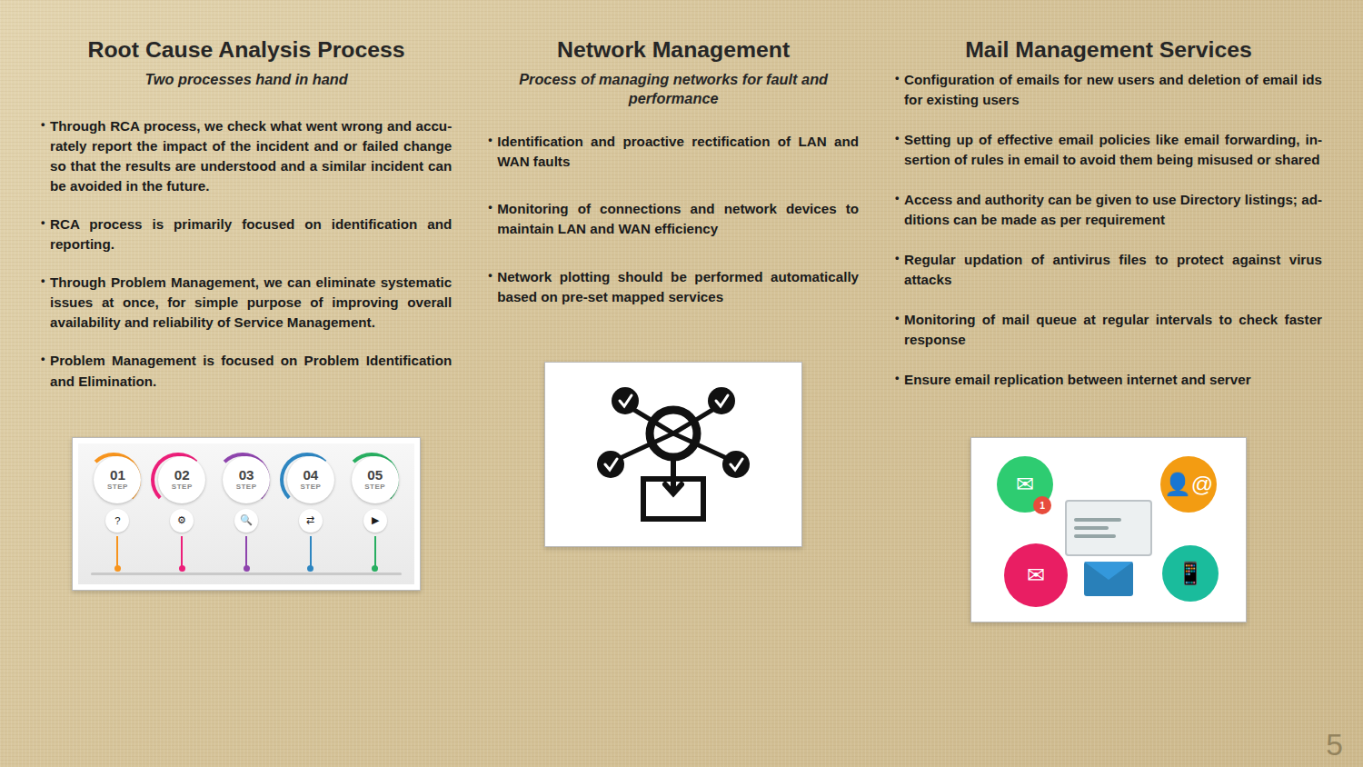Root Cause Analysis Process
Two processes hand in hand
Through RCA process, we check what went wrong and accurately report the impact of the incident and or failed change so that the results are understood and a similar incident can be avoided in the future.
RCA process is primarily focused on identification and reporting.
Through Problem Management, we can eliminate systematic issues at once, for simple purpose of improving overall availability and reliability of Service Management.
Problem Management is focused on Problem Identification and Elimination.
01 STEP
?
02 STEP
⚙
03 STEP
🔍
04 STEP
⇄
05 STEP
▶
Network Management
Process of managing networks for fault and performance
Identification and proactive rectification of LAN and WAN faults
Monitoring of connections and network devices to maintain LAN and WAN efficiency
Network plotting should be performed automatically based on pre-set mapped services
Mail Management Services
Configuration of emails for new users and deletion of email ids for existing users
Setting up of effective email policies like email forwarding, insertion of rules in email to avoid them being misused or shared
Access and authority can be given to use Directory listings; additions can be made as per requirement
Regular updation of antivirus files to protect against virus attacks
Monitoring of mail queue at regular intervals to check faster response
Ensure email replication between internet and server
✉
👤@
📱
✉
1
5